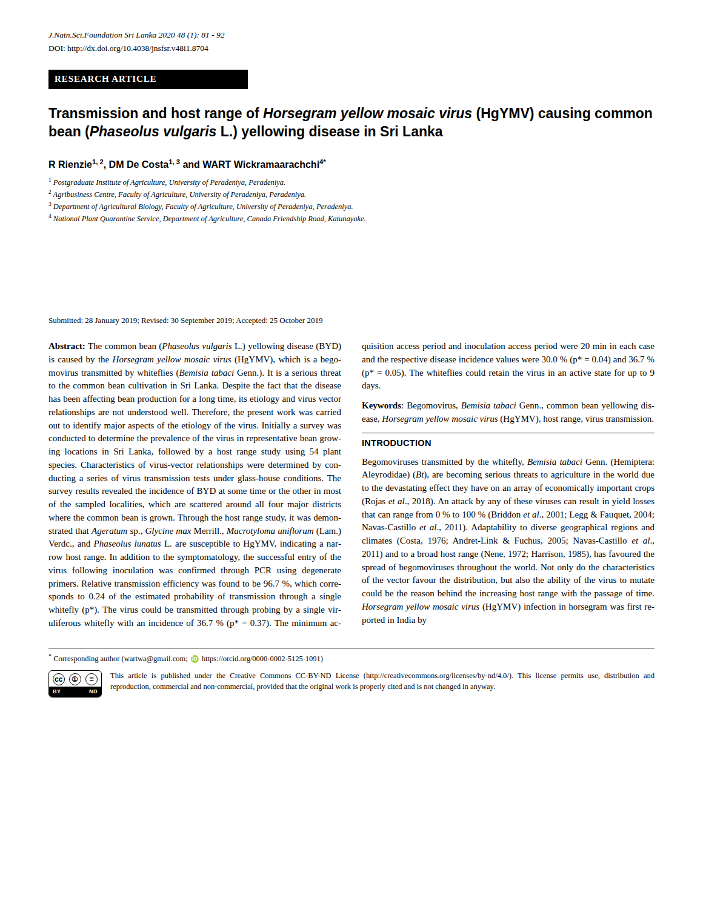J.Natn.Sci.Foundation Sri Lanka 2020 48 (1): 81 - 92
DOI: http://dx.doi.org/10.4038/jnsfsr.v48i1.8704
RESEARCH ARTICLE
Transmission and host range of Horsegram yellow mosaic virus (HgYMV) causing common bean (Phaseolus vulgaris L.) yellowing disease in Sri Lanka
R Rienzie1, 2, DM De Costa1, 3 and WART Wickramaarachchi4*
1 Postgraduate Institute of Agriculture, University of Peradeniya, Peradeniya.
2 Agribusiness Centre, Faculty of Agriculture, University of Peradeniya, Peradeniya.
3 Department of Agricultural Biology, Faculty of Agriculture, University of Peradeniya, Peradeniya.
4 National Plant Quarantine Service, Department of Agriculture, Canada Friendship Road, Katunayake.
Submitted: 28 January 2019; Revised: 30 September 2019; Accepted: 25 October 2019
Abstract: The common bean (Phaseolus vulgaris L.) yellowing disease (BYD) is caused by the Horsegram yellow mosaic virus (HgYMV), which is a begomovirus transmitted by whiteflies (Bemisia tabaci Genn.). It is a serious threat to the common bean cultivation in Sri Lanka. Despite the fact that the disease has been affecting bean production for a long time, its etiology and virus vector relationships are not understood well. Therefore, the present work was carried out to identify major aspects of the etiology of the virus. Initially a survey was conducted to determine the prevalence of the virus in representative bean growing locations in Sri Lanka, followed by a host range study using 54 plant species. Characteristics of virus-vector relationships were determined by conducting a series of virus transmission tests under glass-house conditions. The survey results revealed the incidence of BYD at some time or the other in most of the sampled localities, which are scattered around all four major districts where the common bean is grown. Through the host range study, it was demonstrated that Ageratum sp., Glycine max Merrill., Macrotyloma uniflorum (Lam.) Verdc., and Phaseolus lunatus L. are susceptible to HgYMV, indicating a narrow host range. In addition to the symptomatology, the successful entry of the virus following inoculation was confirmed through PCR using degenerate primers. Relative transmission efficiency was found to be 96.7 %, which corresponds to 0.24 of the estimated probability of transmission through a single whitefly (p*). The virus could be transmitted through probing by a single viruliferous whitefly with an incidence of 36.7 % (p* = 0.37). The minimum acquisition access period and inoculation access period were 20 min in each case and the respective disease incidence values were 30.0 % (p* = 0.04) and 36.7 % (p* = 0.05). The whiteflies could retain the virus in an active state for up to 9 days.
Keywords: Begomovirus, Bemisia tabaci Genn., common bean yellowing disease, Horsegram yellow mosaic virus (HgYMV), host range, virus transmission.
INTRODUCTION
Begomoviruses transmitted by the whitefly, Bemisia tabaci Genn. (Hemiptera: Aleyrodidae) (Bt), are becoming serious threats to agriculture in the world due to the devastating effect they have on an array of economically important crops (Rojas et al., 2018). An attack by any of these viruses can result in yield losses that can range from 0 % to 100 % (Briddon et al., 2001; Legg & Fauquet, 2004; Navas-Castillo et al., 2011). Adaptability to diverse geographical regions and climates (Costa, 1976; Andret-Link & Fuchus, 2005; Navas-Castillo et al., 2011) and to a broad host range (Nene, 1972; Harrison, 1985), has favoured the spread of begomoviruses throughout the world. Not only do the characteristics of the vector favour the distribution, but also the ability of the virus to mutate could be the reason behind the increasing host range with the passage of time. Horsegram yellow mosaic virus (HgYMV) infection in horsegram was first reported in India by
* Corresponding author (wartwa@gmail.com; iD https://orcid.org/0000-0002-5125-1091)
cc ① =
BY ND
This article is published under the Creative Commons CC-BY-ND License (http://creativecommons.org/licenses/by-nd/4.0/). This license permits use, distribution and reproduction, commercial and non-commercial, provided that the original work is properly cited and is not changed in anyway.